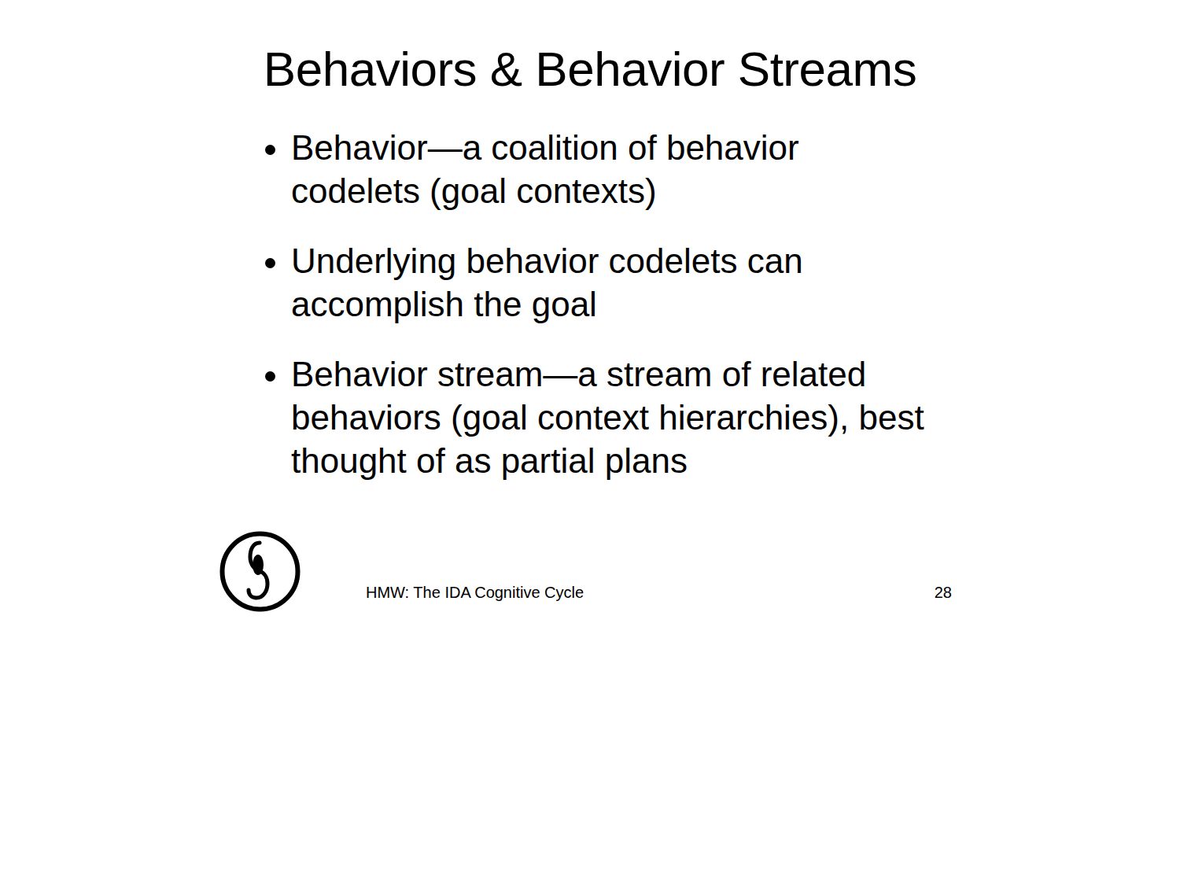Behaviors & Behavior Streams
Behavior—a coalition of behavior codelets (goal contexts)
Underlying behavior codelets can accomplish the goal
Behavior stream—a stream of related behaviors (goal context hierarchies), best thought of as partial plans
HMW: The IDA Cognitive Cycle
28